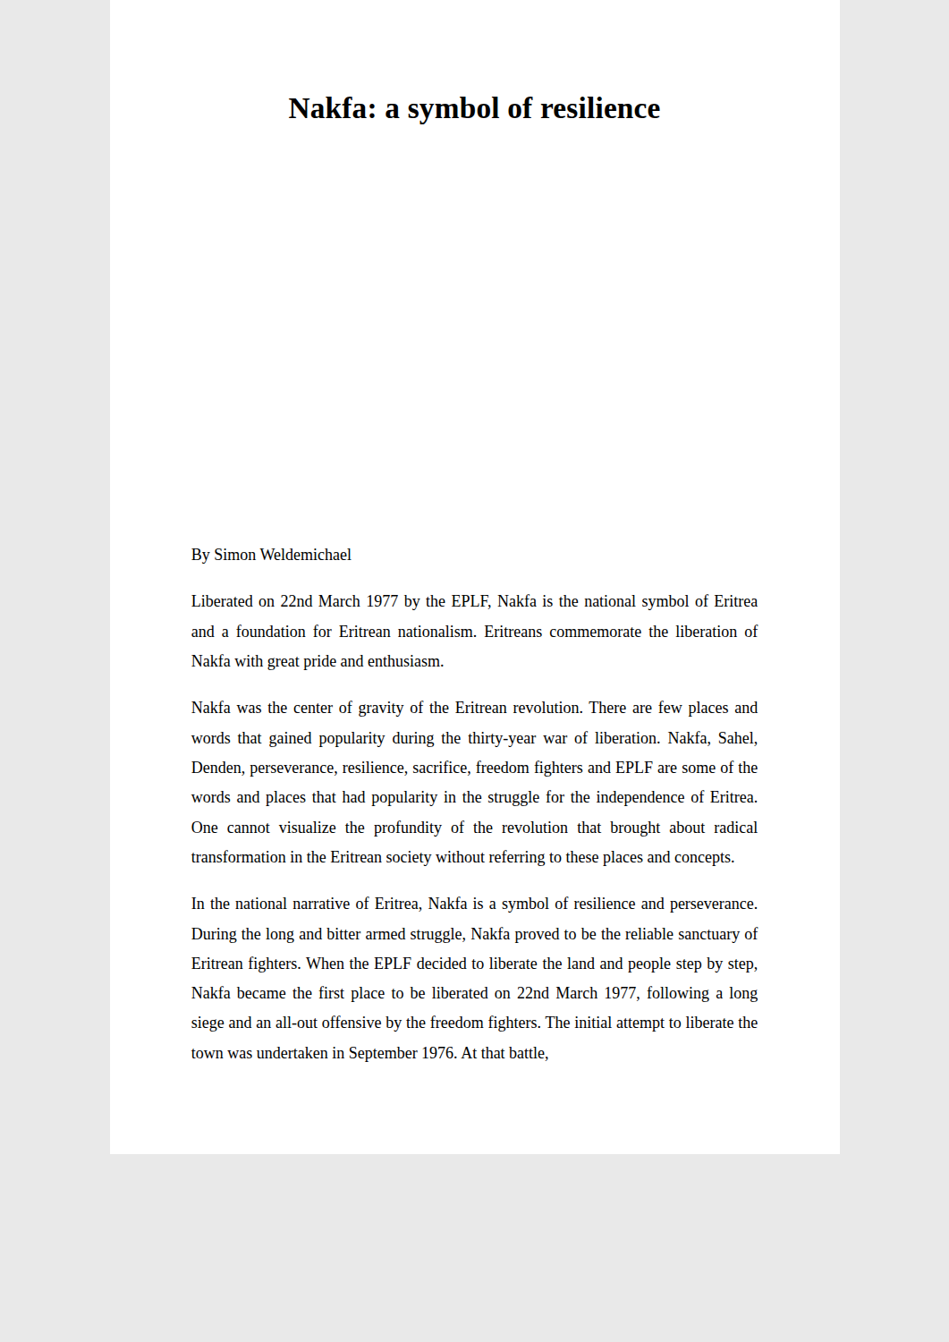Nakfa: a symbol of resilience
By Simon Weldemichael
Liberated on 22nd March 1977 by the EPLF, Nakfa is the national symbol of Eritrea and a foundation for Eritrean nationalism. Eritreans commemorate the liberation of Nakfa with great pride and enthusiasm.
Nakfa was the center of gravity of the Eritrean revolution. There are few places and words that gained popularity during the thirty-year war of liberation. Nakfa, Sahel, Denden, perseverance, resilience, sacrifice, freedom fighters and EPLF are some of the words and places that had popularity in the struggle for the independence of Eritrea. One cannot visualize the profundity of the revolution that brought about radical transformation in the Eritrean society without referring to these places and concepts.
In the national narrative of Eritrea, Nakfa is a symbol of resilience and perseverance. During the long and bitter armed struggle, Nakfa proved to be the reliable sanctuary of Eritrean fighters. When the EPLF decided to liberate the land and people step by step, Nakfa became the first place to be liberated on 22nd March 1977, following a long siege and an all-out offensive by the freedom fighters. The initial attempt to liberate the town was undertaken in September 1976. At that battle,